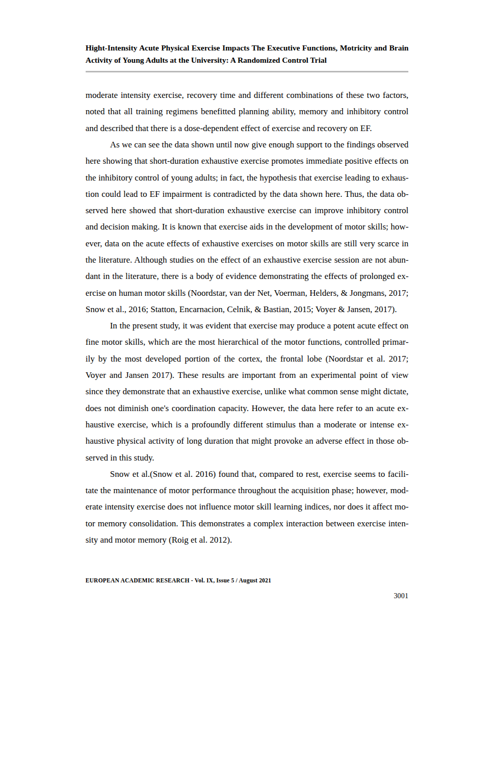Hight-Intensity Acute Physical Exercise Impacts The Executive Functions, Motricity and Brain Activity of Young Adults at the University: A Randomized Control Trial
moderate intensity exercise, recovery time and different combinations of these two factors, noted that all training regimens benefitted planning ability, memory and inhibitory control and described that there is a dose-dependent effect of exercise and recovery on EF.
As we can see the data shown until now give enough support to the findings observed here showing that short-duration exhaustive exercise promotes immediate positive effects on the inhibitory control of young adults; in fact, the hypothesis that exercise leading to exhaustion could lead to EF impairment is contradicted by the data shown here. Thus, the data observed here showed that short-duration exhaustive exercise can improve inhibitory control and decision making. It is known that exercise aids in the development of motor skills; however, data on the acute effects of exhaustive exercises on motor skills are still very scarce in the literature. Although studies on the effect of an exhaustive exercise session are not abundant in the literature, there is a body of evidence demonstrating the effects of prolonged exercise on human motor skills (Noordstar, van der Net, Voerman, Helders, & Jongmans, 2017; Snow et al., 2016; Statton, Encarnacion, Celnik, & Bastian, 2015; Voyer & Jansen, 2017).
In the present study, it was evident that exercise may produce a potent acute effect on fine motor skills, which are the most hierarchical of the motor functions, controlled primarily by the most developed portion of the cortex, the frontal lobe (Noordstar et al. 2017; Voyer and Jansen 2017). These results are important from an experimental point of view since they demonstrate that an exhaustive exercise, unlike what common sense might dictate, does not diminish one's coordination capacity. However, the data here refer to an acute exhaustive exercise, which is a profoundly different stimulus than a moderate or intense exhaustive physical activity of long duration that might provoke an adverse effect in those observed in this study.
Snow et al.(Snow et al. 2016) found that, compared to rest, exercise seems to facilitate the maintenance of motor performance throughout the acquisition phase; however, moderate intensity exercise does not influence motor skill learning indices, nor does it affect motor memory consolidation. This demonstrates a complex interaction between exercise intensity and motor memory (Roig et al. 2012).
EUROPEAN ACADEMIC RESEARCH - Vol. IX, Issue 5 / August 2021
3001